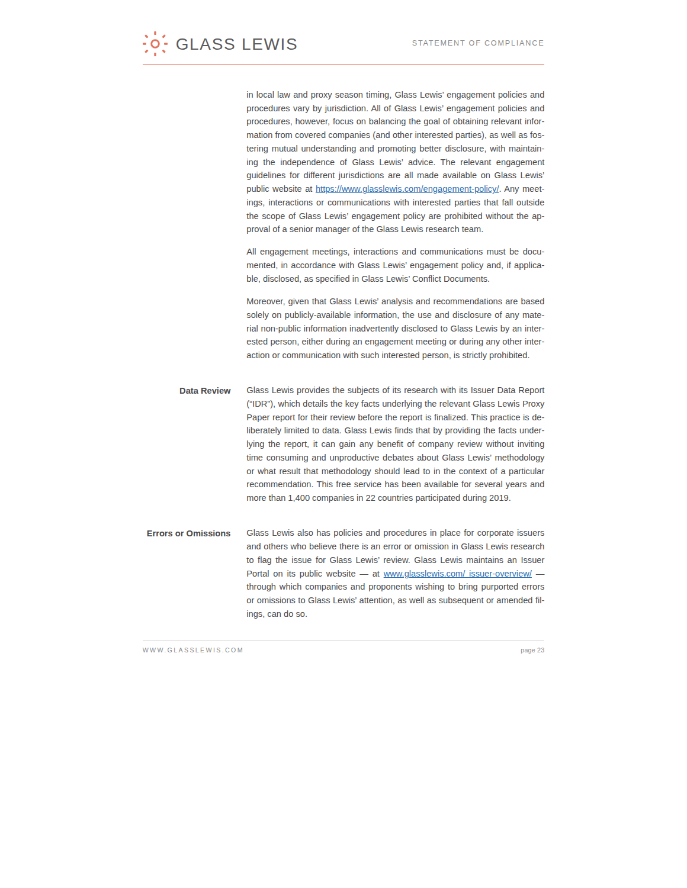GLASS LEWIS
Statement of Compliance
in local law and proxy season timing, Glass Lewis’ engagement policies and procedures vary by jurisdiction. All of Glass Lewis’ engagement policies and procedures, however, focus on balancing the goal of obtaining relevant information from covered companies (and other interested parties), as well as fostering mutual understanding and promoting better disclosure, with maintaining the independence of Glass Lewis’ advice. The relevant engagement guidelines for different jurisdictions are all made available on Glass Lewis’ public website at https://www.glasslewis.com/engagement-policy/. Any meetings, interactions or communications with interested parties that fall outside the scope of Glass Lewis’ engagement policy are prohibited without the approval of a senior manager of the Glass Lewis research team.
All engagement meetings, interactions and communications must be documented, in accordance with Glass Lewis’ engagement policy and, if applicable, disclosed, as specified in Glass Lewis’ Conflict Documents.
Moreover, given that Glass Lewis’ analysis and recommendations are based solely on publicly-available information, the use and disclosure of any material non-public information inadvertently disclosed to Glass Lewis by an interested person, either during an engagement meeting or during any other interaction or communication with such interested person, is strictly prohibited.
Data Review
Glass Lewis provides the subjects of its research with its Issuer Data Report (“IDR”), which details the key facts underlying the relevant Glass Lewis Proxy Paper report for their review before the report is finalized. This practice is deliberately limited to data. Glass Lewis finds that by providing the facts underlying the report, it can gain any benefit of company review without inviting time consuming and unproductive debates about Glass Lewis’ methodology or what result that methodology should lead to in the context of a particular recommendation. This free service has been available for several years and more than 1,400 companies in 22 countries participated during 2019.
Errors or Omissions
Glass Lewis also has policies and procedures in place for corporate issuers and others who believe there is an error or omission in Glass Lewis research to flag the issue for Glass Lewis’ review. Glass Lewis maintains an Issuer Portal on its public website — at www.glasslewis.com/ issuer-overview/ — through which companies and proponents wishing to bring purported errors or omissions to Glass Lewis’ attention, as well as subsequent or amended filings, can do so.
www.glasslewis.com
page 23